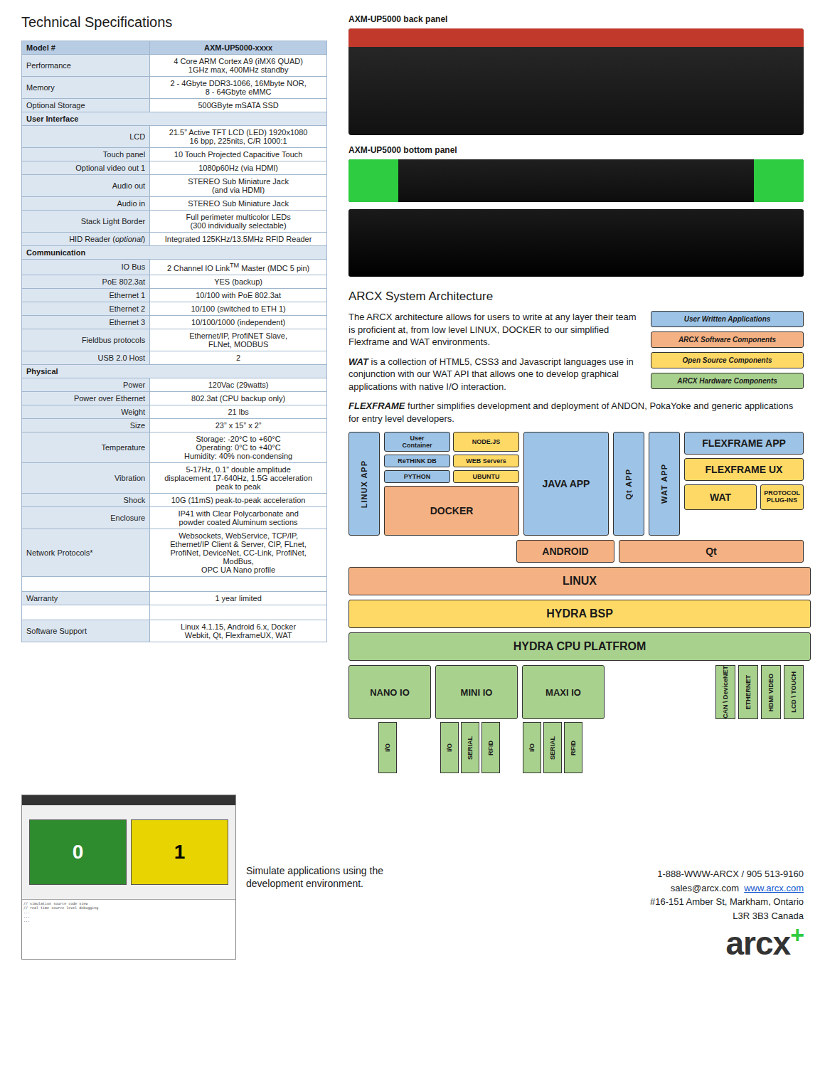Technical Specifications
| Model # | AXM-UP5000-xxxx |
| --- | --- |
| Performance | 4 Core ARM Cortex A9 (iMX6 QUAD) 1GHz max, 400MHz standby |
| Memory | 2 - 4Gbyte DDR3-1066, 16Mbyte NOR, 8 - 64Gbyte eMMC |
| Optional Storage | 500GByte mSATA SSD |
| User Interface |
| LCD | 21.5” Active TFT LCD (LED) 1920x1080 16 bpp, 225nits, C/R 1000:1 |
| Touch panel | 10 Touch Projected Capacitive Touch |
| Optional video out 1 | 1080p60Hz (via HDMI) |
| Audio out | STEREO Sub Miniature Jack (and via HDMI) |
| Audio in | STEREO Sub Miniature Jack |
| Stack Light Border | Full perimeter multicolor LEDs (300 individually selectable) |
| HID Reader ( optional ) | Integrated 125KHz/13.5MHz RFID Reader |
| Communication |
| IO Bus | 2 Channel IO Link TM Master (MDC 5 pin) |
| PoE 802.3at | YES (backup) |
| Ethernet 1 | 10/100 with PoE 802.3at |
| Ethernet 2 | 10/100 (switched to ETH 1) |
| Ethernet 3 | 10/100/1000 (independent) |
| Fieldbus protocols | Ethernet/IP, ProfiNET Slave, FLNet, MODBUS |
| USB 2.0 Host | 2 |
| Physical |
| Power | 120Vac (29watts) |
| Power over Ethernet | 802.3at (CPU backup only) |
| Weight | 21 lbs |
| Size | 23” x 15” x 2” |
| Temperature | Storage: -20°C to +60°C Operating: 0°C to +40°C Humidity: 40% non-condensing |
| Vibration | 5-17Hz, 0.1” double amplitude displacement 17-640Hz, 1.5G acceleration peak to peak |
| Shock | 10G (11mS) peak-to-peak acceleration |
| Enclosure | IP41 with Clear Polycarbonate and powder coated Aluminum sections |
| Network Protocols* | Websockets, WebService, TCP/IP, Ethernet/IP Client & Server, CIP, FLnet, ProfiNet, DeviceNet, CC-Link, ProfiNet, ModBus, OPC UA Nano profile |
| Warranty | 1 year limited |
| Software Support | Linux 4.1.15, Android 6.x, Docker Webkit, Qt, FlexframeUX, WAT |
AXM-UP5000 back panel
AXM-UP5000 bottom panel
ARCX System Architecture
User Written Applications
ARCX Software Components
Open Source Components
ARCX Hardware Components
The ARCX architecture allows for users to write at any layer their team is proficient at, from low level LINUX, DOCKER to our simplified Flexframe and WAT environments.
WAT is a collection of HTML5, CSS3 and Javascript languages use in conjunction with our WAT API that allows one to develop graphical applications with native I/O interaction.
FLEXFRAME further simplifies development and deployment of ANDON, PokaYoke and generic applications for entry level developers.
LINUX APP
User
Container
NODE.JS
ReTHINK DB
WEB Servers
PYTHON
UBUNTU
DOCKER
JAVA APP
Qt APP
WAT APP
FLEXFRAME APP
FLEXFRAME UX
WAT
PROTOCOL
PLUG-INS
ANDROID
Qt
LINUX
HYDRA BSP
HYDRA CPU PLATFROM
NANO IO
MINI IO
MAXI IO
CAN \ DeviceNET
ETHERNET
HDMI VIDEO
LCD \ TOUCH
I/O
I/O
SERIAL
RFID
I/O
SERIAL
RFID
0
1
// simulation source code view
// real time source level debugging
...
...
...
Simulate applications using the development environment.
1-888-WWW-ARCX / 905 513-9160
sales@arcx.com www.arcx.com
#16-151 Amber St, Markham, Ontario
L3R 3B3 Canada
arcx+